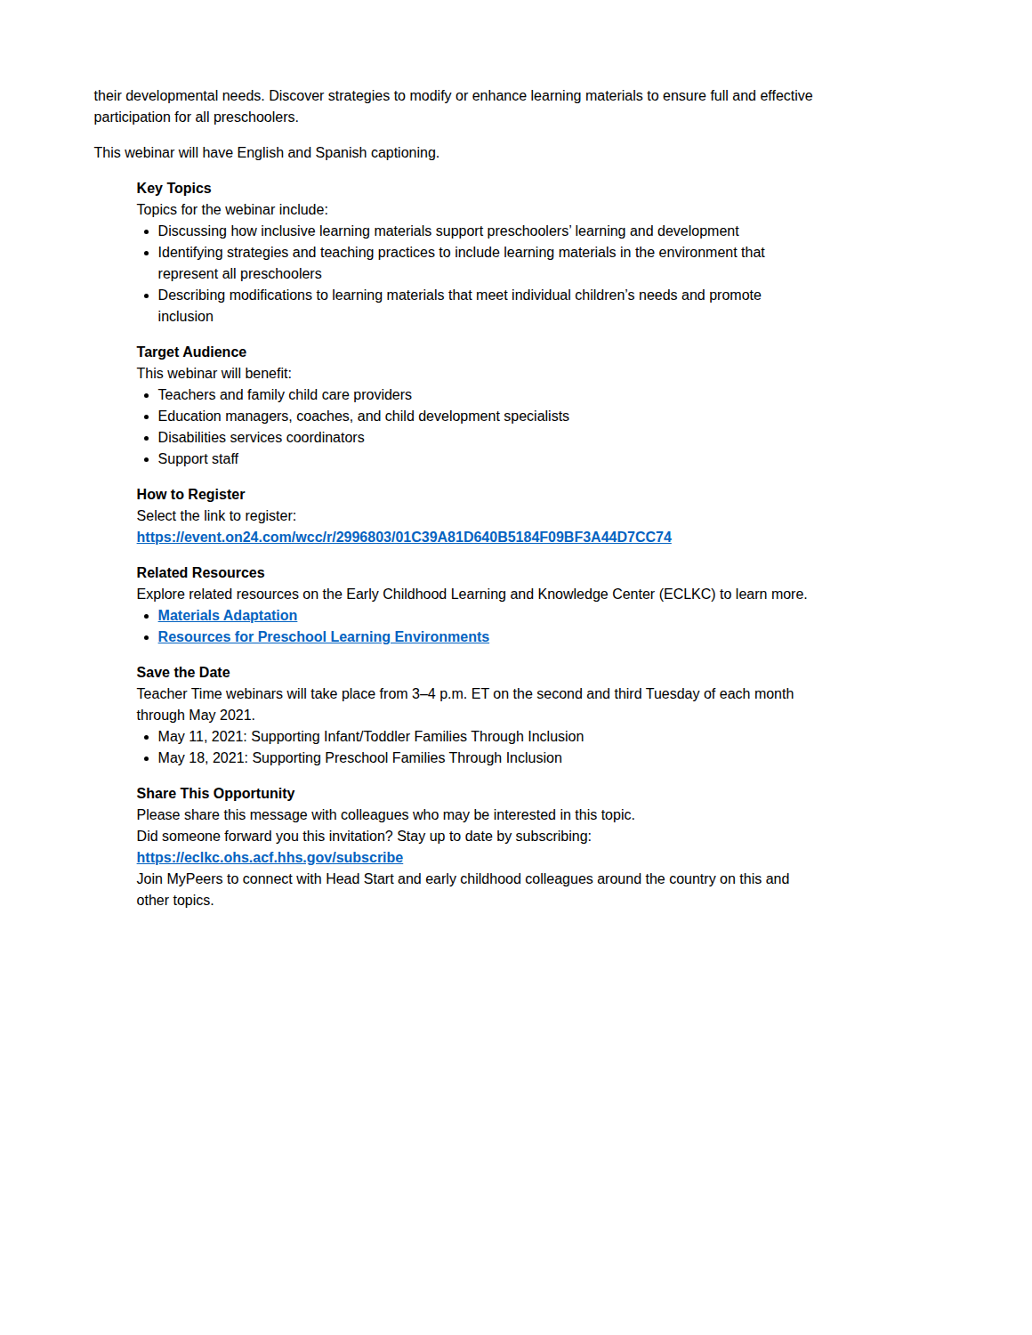their developmental needs. Discover strategies to modify or enhance learning materials to ensure full and effective participation for all preschoolers.
This webinar will have English and Spanish captioning.
Key Topics
Topics for the webinar include:
Discussing how inclusive learning materials support preschoolers’ learning and development
Identifying strategies and teaching practices to include learning materials in the environment that represent all preschoolers
Describing modifications to learning materials that meet individual children’s needs and promote inclusion
Target Audience
This webinar will benefit:
Teachers and family child care providers
Education managers, coaches, and child development specialists
Disabilities services coordinators
Support staff
How to Register
Select the link to register:
https://event.on24.com/wcc/r/2996803/01C39A81D640B5184F09BF3A44D7CC74
Related Resources
Explore related resources on the Early Childhood Learning and Knowledge Center (ECLKC) to learn more.
Materials Adaptation
Resources for Preschool Learning Environments
Save the Date
Teacher Time webinars will take place from 3–4 p.m. ET on the second and third Tuesday of each month through May 2021.
May 11, 2021: Supporting Infant/Toddler Families Through Inclusion
May 18, 2021: Supporting Preschool Families Through Inclusion
Share This Opportunity
Please share this message with colleagues who may be interested in this topic.
Did someone forward you this invitation? Stay up to date by subscribing:
https://eclkc.ohs.acf.hhs.gov/subscribe
Join MyPeers to connect with Head Start and early childhood colleagues around the country on this and other topics.